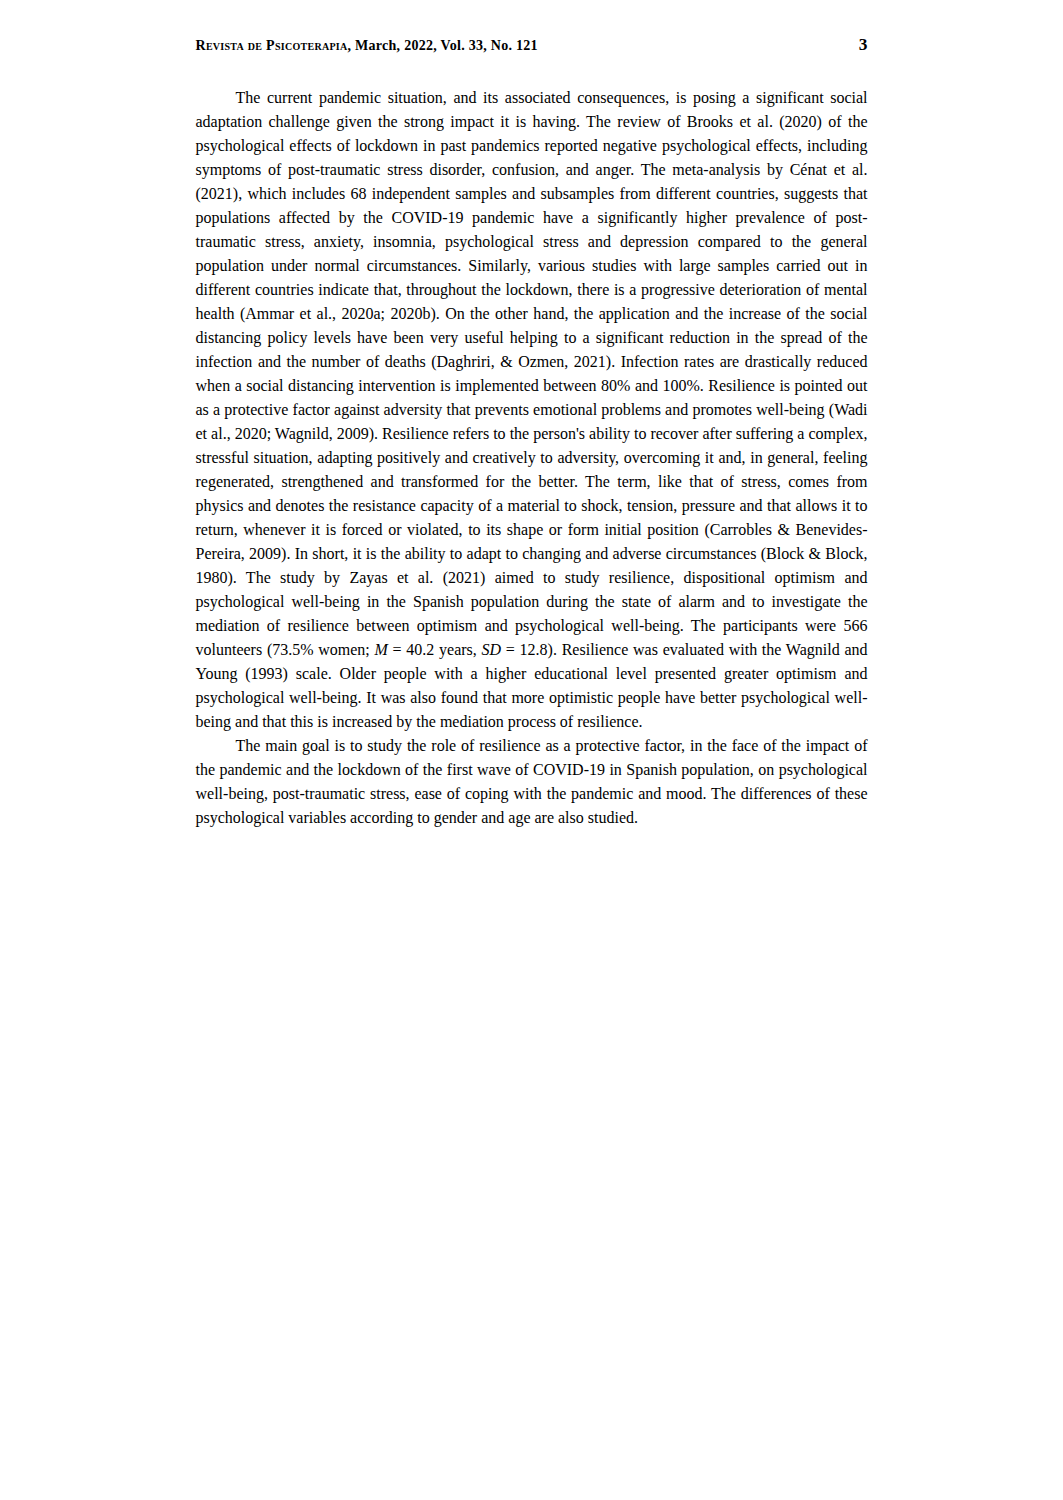Revista de Psicoterapia, March, 2022, Vol. 33, No. 121 3
The current pandemic situation, and its associated consequences, is posing a significant social adaptation challenge given the strong impact it is having. The review of Brooks et al. (2020) of the psychological effects of lockdown in past pandemics reported negative psychological effects, including symptoms of post-traumatic stress disorder, confusion, and anger. The meta-analysis by Cénat et al. (2021), which includes 68 independent samples and subsamples from different countries, suggests that populations affected by the COVID-19 pandemic have a significantly higher prevalence of post-traumatic stress, anxiety, insomnia, psychological stress and depression compared to the general population under normal circumstances. Similarly, various studies with large samples carried out in different countries indicate that, throughout the lockdown, there is a progressive deterioration of mental health (Ammar et al., 2020a; 2020b). On the other hand, the application and the increase of the social distancing policy levels have been very useful helping to a significant reduction in the spread of the infection and the number of deaths (Daghriri, & Ozmen, 2021). Infection rates are drastically reduced when a social distancing intervention is implemented between 80% and 100%. Resilience is pointed out as a protective factor against adversity that prevents emotional problems and promotes well-being (Wadi et al., 2020; Wagnild, 2009). Resilience refers to the person's ability to recover after suffering a complex, stressful situation, adapting positively and creatively to adversity, overcoming it and, in general, feeling regenerated, strengthened and transformed for the better. The term, like that of stress, comes from physics and denotes the resistance capacity of a material to shock, tension, pressure and that allows it to return, whenever it is forced or violated, to its shape or form initial position (Carrobles & Benevides-Pereira, 2009). In short, it is the ability to adapt to changing and adverse circumstances (Block & Block, 1980). The study by Zayas et al. (2021) aimed to study resilience, dispositional optimism and psychological well-being in the Spanish population during the state of alarm and to investigate the mediation of resilience between optimism and psychological well-being. The participants were 566 volunteers (73.5% women; M = 40.2 years, SD = 12.8). Resilience was evaluated with the Wagnild and Young (1993) scale. Older people with a higher educational level presented greater optimism and psychological well-being. It was also found that more optimistic people have better psychological well-being and that this is increased by the mediation process of resilience.
The main goal is to study the role of resilience as a protective factor, in the face of the impact of the pandemic and the lockdown of the first wave of COVID-19 in Spanish population, on psychological well-being, post-traumatic stress, ease of coping with the pandemic and mood. The differences of these psychological variables according to gender and age are also studied.